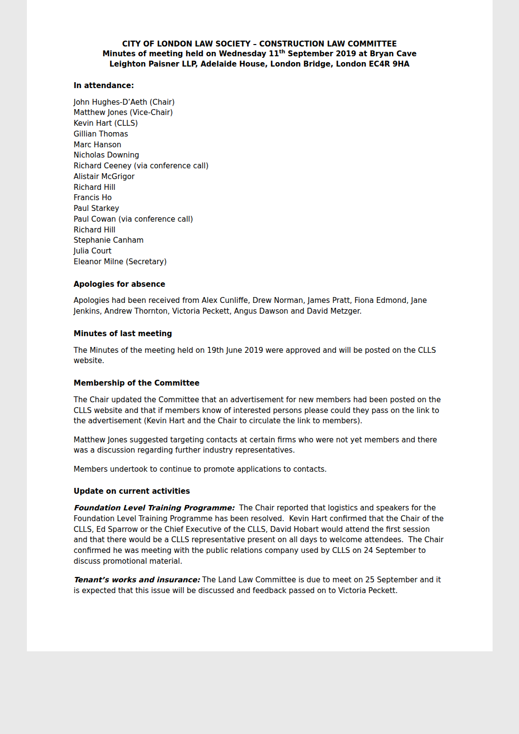CITY OF LONDON LAW SOCIETY – CONSTRUCTION LAW COMMITTEE Minutes of meeting held on Wednesday 11th September 2019 at Bryan Cave Leighton Paisner LLP, Adelaide House, London Bridge, London EC4R 9HA
In attendance:
John Hughes-D’Aeth (Chair)
Matthew Jones (Vice-Chair)
Kevin Hart (CLLS)
Gillian Thomas
Marc Hanson
Nicholas Downing
Richard Ceeney (via conference call)
Alistair McGrigor
Richard Hill
Francis Ho
Paul Starkey
Paul Cowan (via conference call)
Richard Hill
Stephanie Canham
Julia Court
Eleanor Milne (Secretary)
Apologies for absence
Apologies had been received from Alex Cunliffe, Drew Norman, James Pratt, Fiona Edmond, Jane Jenkins, Andrew Thornton, Victoria Peckett, Angus Dawson and David Metzger.
Minutes of last meeting
The Minutes of the meeting held on 19th June 2019 were approved and will be posted on the CLLS website.
Membership of the Committee
The Chair updated the Committee that an advertisement for new members had been posted on the CLLS website and that if members know of interested persons please could they pass on the link to the advertisement (Kevin Hart and the Chair to circulate the link to members).
Matthew Jones suggested targeting contacts at certain firms who were not yet members and there was a discussion regarding further industry representatives.
Members undertook to continue to promote applications to contacts.
Update on current activities
Foundation Level Training Programme: The Chair reported that logistics and speakers for the Foundation Level Training Programme has been resolved. Kevin Hart confirmed that the Chair of the CLLS, Ed Sparrow or the Chief Executive of the CLLS, David Hobart would attend the first session and that there would be a CLLS representative present on all days to welcome attendees. The Chair confirmed he was meeting with the public relations company used by CLLS on 24 September to discuss promotional material.
Tenant’s works and insurance: The Land Law Committee is due to meet on 25 September and it is expected that this issue will be discussed and feedback passed on to Victoria Peckett.